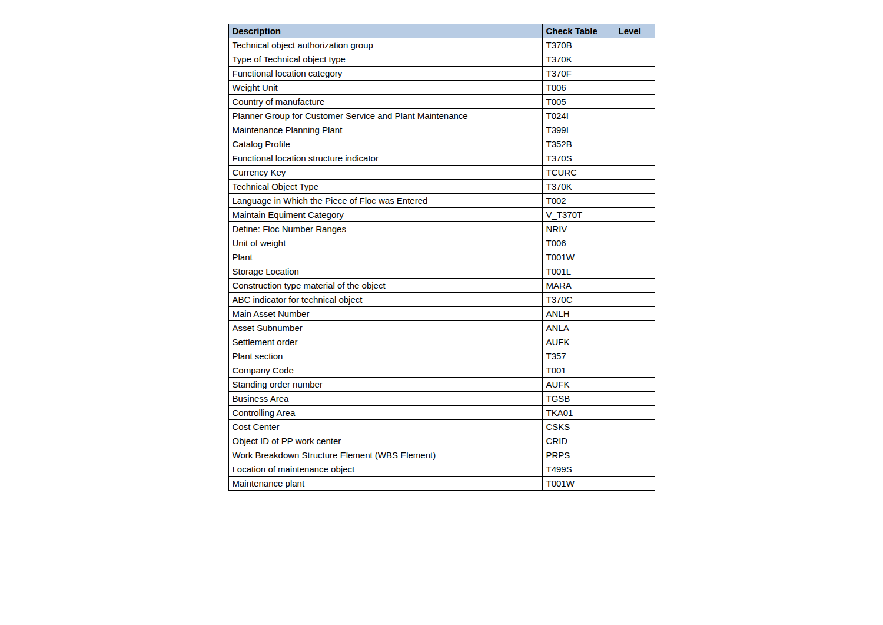Technical object field check tables
| Description | Check Table | Level |
| --- | --- | --- |
| Technical object authorization group | T370B | |
| Type of Technical object type | T370K | |
| Functional location category | T370F | |
| Weight Unit | T006 | |
| Country of manufacture | T005 | |
| Planner Group for Customer Service and Plant Maintenance | T024I | |
| Maintenance Planning Plant | T399I | |
| Catalog Profile | T352B | |
| Functional location structure indicator | T370S | |
| Currency Key | TCURC | |
| Technical Object Type | T370K | |
| Language in Which the Piece of Floc was Entered | T002 | |
| Maintain Equiment Category | V_T370T | |
| Define: Floc Number Ranges | NRIV | |
| Unit of weight | T006 | |
| Plant | T001W | |
| Storage Location | T001L | |
| Construction type material of the object | MARA | |
| ABC indicator for technical object | T370C | |
| Main Asset Number | ANLH | |
| Asset Subnumber | ANLA | |
| Settlement order | AUFK | |
| Plant section | T357 | |
| Company Code | T001 | |
| Standing order number | AUFK | |
| Business Area | TGSB | |
| Controlling Area | TKA01 | |
| Cost Center | CSKS | |
| Object ID of PP work center | CRID | |
| Work Breakdown Structure Element (WBS Element) | PRPS | |
| Location of maintenance object | T499S | |
| Maintenance plant | T001W | |